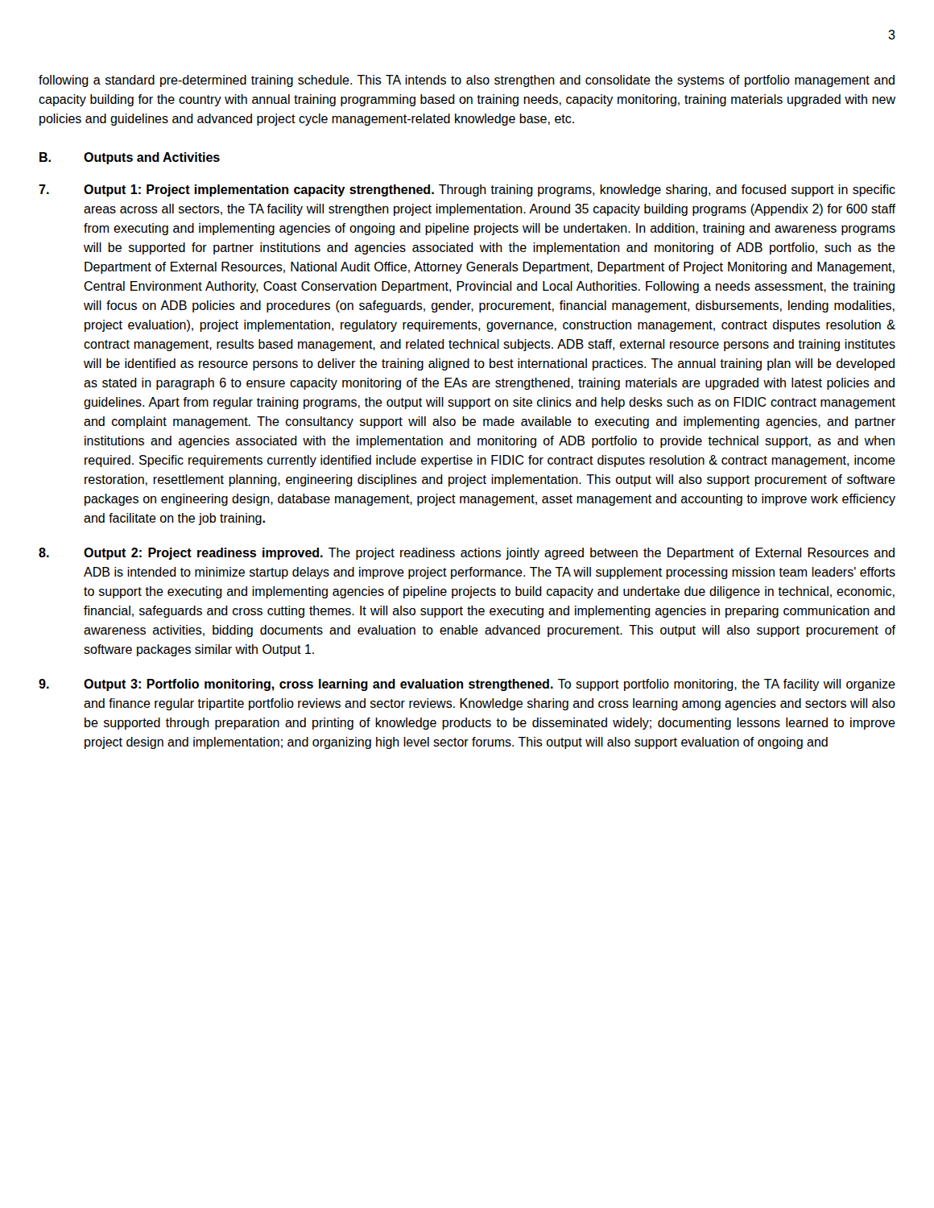3
following a standard pre-determined training schedule. This TA intends to also strengthen and consolidate the systems of portfolio management and capacity building for the country with annual training programming based on training needs, capacity monitoring, training materials upgraded with new policies and guidelines and advanced project cycle management-related knowledge base, etc.
B. Outputs and Activities
7.
Output 1: Project implementation capacity strengthened. Through training programs, knowledge sharing, and focused support in specific areas across all sectors, the TA facility will strengthen project implementation. Around 35 capacity building programs (Appendix 2) for 600 staff from executing and implementing agencies of ongoing and pipeline projects will be undertaken. In addition, training and awareness programs will be supported for partner institutions and agencies associated with the implementation and monitoring of ADB portfolio, such as the Department of External Resources, National Audit Office, Attorney Generals Department, Department of Project Monitoring and Management, Central Environment Authority, Coast Conservation Department, Provincial and Local Authorities. Following a needs assessment, the training will focus on ADB policies and procedures (on safeguards, gender, procurement, financial management, disbursements, lending modalities, project evaluation), project implementation, regulatory requirements, governance, construction management, contract disputes resolution & contract management, results based management, and related technical subjects. ADB staff, external resource persons and training institutes will be identified as resource persons to deliver the training aligned to best international practices. The annual training plan will be developed as stated in paragraph 6 to ensure capacity monitoring of the EAs are strengthened, training materials are upgraded with latest policies and guidelines. Apart from regular training programs, the output will support on site clinics and help desks such as on FIDIC contract management and complaint management. The consultancy support will also be made available to executing and implementing agencies, and partner institutions and agencies associated with the implementation and monitoring of ADB portfolio to provide technical support, as and when required. Specific requirements currently identified include expertise in FIDIC for contract disputes resolution & contract management, income restoration, resettlement planning, engineering disciplines and project implementation. This output will also support procurement of software packages on engineering design, database management, project management, asset management and accounting to improve work efficiency and facilitate on the job training.
8.
Output 2: Project readiness improved. The project readiness actions jointly agreed between the Department of External Resources and ADB is intended to minimize startup delays and improve project performance. The TA will supplement processing mission team leaders' efforts to support the executing and implementing agencies of pipeline projects to build capacity and undertake due diligence in technical, economic, financial, safeguards and cross cutting themes. It will also support the executing and implementing agencies in preparing communication and awareness activities, bidding documents and evaluation to enable advanced procurement. This output will also support procurement of software packages similar with Output 1.
9.
Output 3: Portfolio monitoring, cross learning and evaluation strengthened. To support portfolio monitoring, the TA facility will organize and finance regular tripartite portfolio reviews and sector reviews. Knowledge sharing and cross learning among agencies and sectors will also be supported through preparation and printing of knowledge products to be disseminated widely; documenting lessons learned to improve project design and implementation; and organizing high level sector forums. This output will also support evaluation of ongoing and